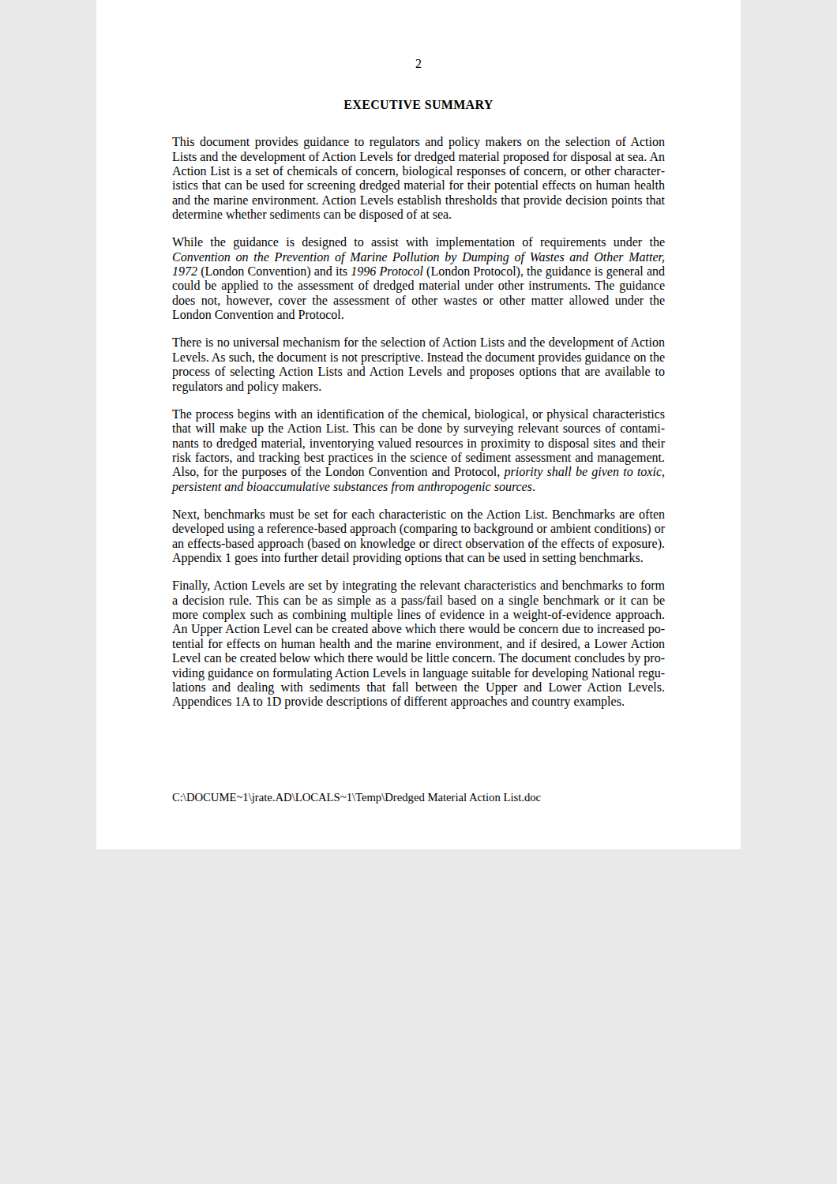2
EXECUTIVE SUMMARY
This document provides guidance to regulators and policy makers on the selection of Action Lists and the development of Action Levels for dredged material proposed for disposal at sea. An Action List is a set of chemicals of concern, biological responses of concern, or other characteristics that can be used for screening dredged material for their potential effects on human health and the marine environment. Action Levels establish thresholds that provide decision points that determine whether sediments can be disposed of at sea.
While the guidance is designed to assist with implementation of requirements under the Convention on the Prevention of Marine Pollution by Dumping of Wastes and Other Matter, 1972 (London Convention) and its 1996 Protocol (London Protocol), the guidance is general and could be applied to the assessment of dredged material under other instruments. The guidance does not, however, cover the assessment of other wastes or other matter allowed under the London Convention and Protocol.
There is no universal mechanism for the selection of Action Lists and the development of Action Levels. As such, the document is not prescriptive. Instead the document provides guidance on the process of selecting Action Lists and Action Levels and proposes options that are available to regulators and policy makers.
The process begins with an identification of the chemical, biological, or physical characteristics that will make up the Action List. This can be done by surveying relevant sources of contaminants to dredged material, inventorying valued resources in proximity to disposal sites and their risk factors, and tracking best practices in the science of sediment assessment and management. Also, for the purposes of the London Convention and Protocol, priority shall be given to toxic, persistent and bioaccumulative substances from anthropogenic sources.
Next, benchmarks must be set for each characteristic on the Action List. Benchmarks are often developed using a reference-based approach (comparing to background or ambient conditions) or an effects-based approach (based on knowledge or direct observation of the effects of exposure). Appendix 1 goes into further detail providing options that can be used in setting benchmarks.
Finally, Action Levels are set by integrating the relevant characteristics and benchmarks to form a decision rule. This can be as simple as a pass/fail based on a single benchmark or it can be more complex such as combining multiple lines of evidence in a weight-of-evidence approach. An Upper Action Level can be created above which there would be concern due to increased potential for effects on human health and the marine environment, and if desired, a Lower Action Level can be created below which there would be little concern. The document concludes by providing guidance on formulating Action Levels in language suitable for developing National regulations and dealing with sediments that fall between the Upper and Lower Action Levels. Appendices 1A to 1D provide descriptions of different approaches and country examples.
C:\DOCUME~1\jrate.AD\LOCALS~1\Temp\Dredged Material Action List.doc